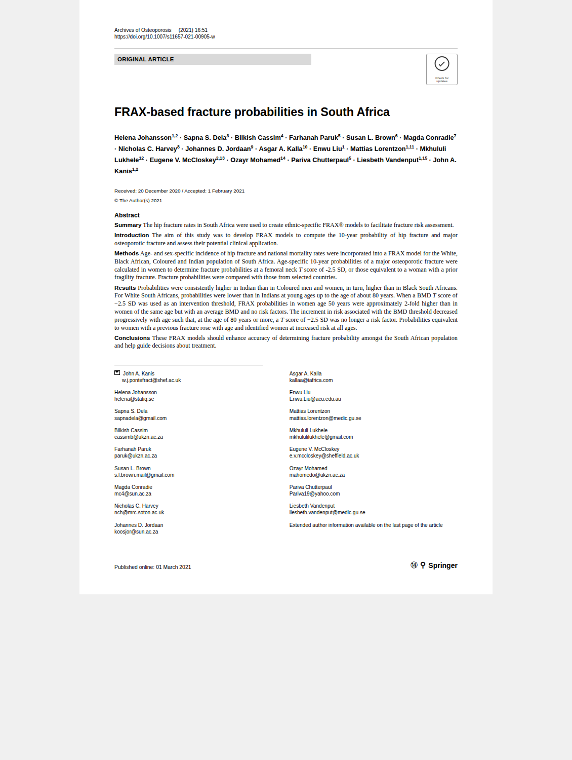Archives of Osteoporosis (2021) 16:51
https://doi.org/10.1007/s11657-021-00905-w
ORIGINAL ARTICLE
Check for
updates
FRAX-based fracture probabilities in South Africa
Helena Johansson1,2 · Sapna S. Dela3 · Bilkish Cassim4 · Farhanah Paruk5 · Susan L. Brown6 · Magda Conradie7 · Nicholas C. Harvey8 · Johannes D. Jordaan9 · Asgar A. Kalla10 · Enwu Liu1 · Mattias Lorentzon1,11 · Mkhululi Lukhele12 · Eugene V. McCloskey2,13 · Ozayr Mohamed14 · Pariva Chutterpaul5 · Liesbeth Vandenput1,15 · John A. Kanis1,2
Received: 20 December 2020 / Accepted: 1 February 2021
© The Author(s) 2021
Abstract
Summary The hip fracture rates in South Africa were used to create ethnic-specific FRAX® models to facilitate fracture risk assessment.
Introduction The aim of this study was to develop FRAX models to compute the 10-year probability of hip fracture and major osteoporotic fracture and assess their potential clinical application.
Methods Age- and sex-specific incidence of hip fracture and national mortality rates were incorporated into a FRAX model for the White, Black African, Coloured and Indian population of South Africa. Age-specific 10-year probabilities of a major osteoporotic fracture were calculated in women to determine fracture probabilities at a femoral neck T score of -2.5 SD, or those equivalent to a woman with a prior fragility fracture. Fracture probabilities were compared with those from selected countries.
Results Probabilities were consistently higher in Indian than in Coloured men and women, in turn, higher than in Black South Africans. For White South Africans, probabilities were lower than in Indians at young ages up to the age of about 80 years. When a BMD T score of −2.5 SD was used as an intervention threshold, FRAX probabilities in women age 50 years were approximately 2-fold higher than in women of the same age but with an average BMD and no risk factors. The increment in risk associated with the BMD threshold decreased progressively with age such that, at the age of 80 years or more, a T score of −2.5 SD was no longer a risk factor. Probabilities equivalent to women with a previous fracture rose with age and identified women at increased risk at all ages.
Conclusions These FRAX models should enhance accuracy of determining fracture probability amongst the South African population and help guide decisions about treatment.
John A. Kanis w.j.pontefract@shef.ac.uk
Helena Johansson helena@statiq.se
Sapna S. Dela sapnadela@gmail.com
Bilkish Cassim cassimb@ukzn.ac.za
Farhanah Paruk paruk@ukzn.ac.za
Susan L. Brown s.l.brown.mail@gmail.com
Magda Conradie mc4@sun.ac.za
Nicholas C. Harvey nch@mrc.soton.ac.uk
Johannes D. Jordaan koosjor@sun.ac.za
Asgar A. Kalla kallaa@iafrica.com
Enwu Liu Enwu.Liu@acu.edu.au
Mattias Lorentzon mattias.lorentzon@medic.gu.se
Mkhululi Lukhele mkhululilukhele@gmail.com
Eugene V. McCloskey e.v.mccloskey@sheffield.ac.uk
Ozayr Mohamed mahomedo@ukzn.ac.za
Pariva Chutterpaul Pariva19@yahoo.com
Liesbeth Vandenput liesbeth.vandenput@medic.gu.se
Extended author information available on the last page of the article
Published online: 01 March 2021
⑭ ⚲ Springer